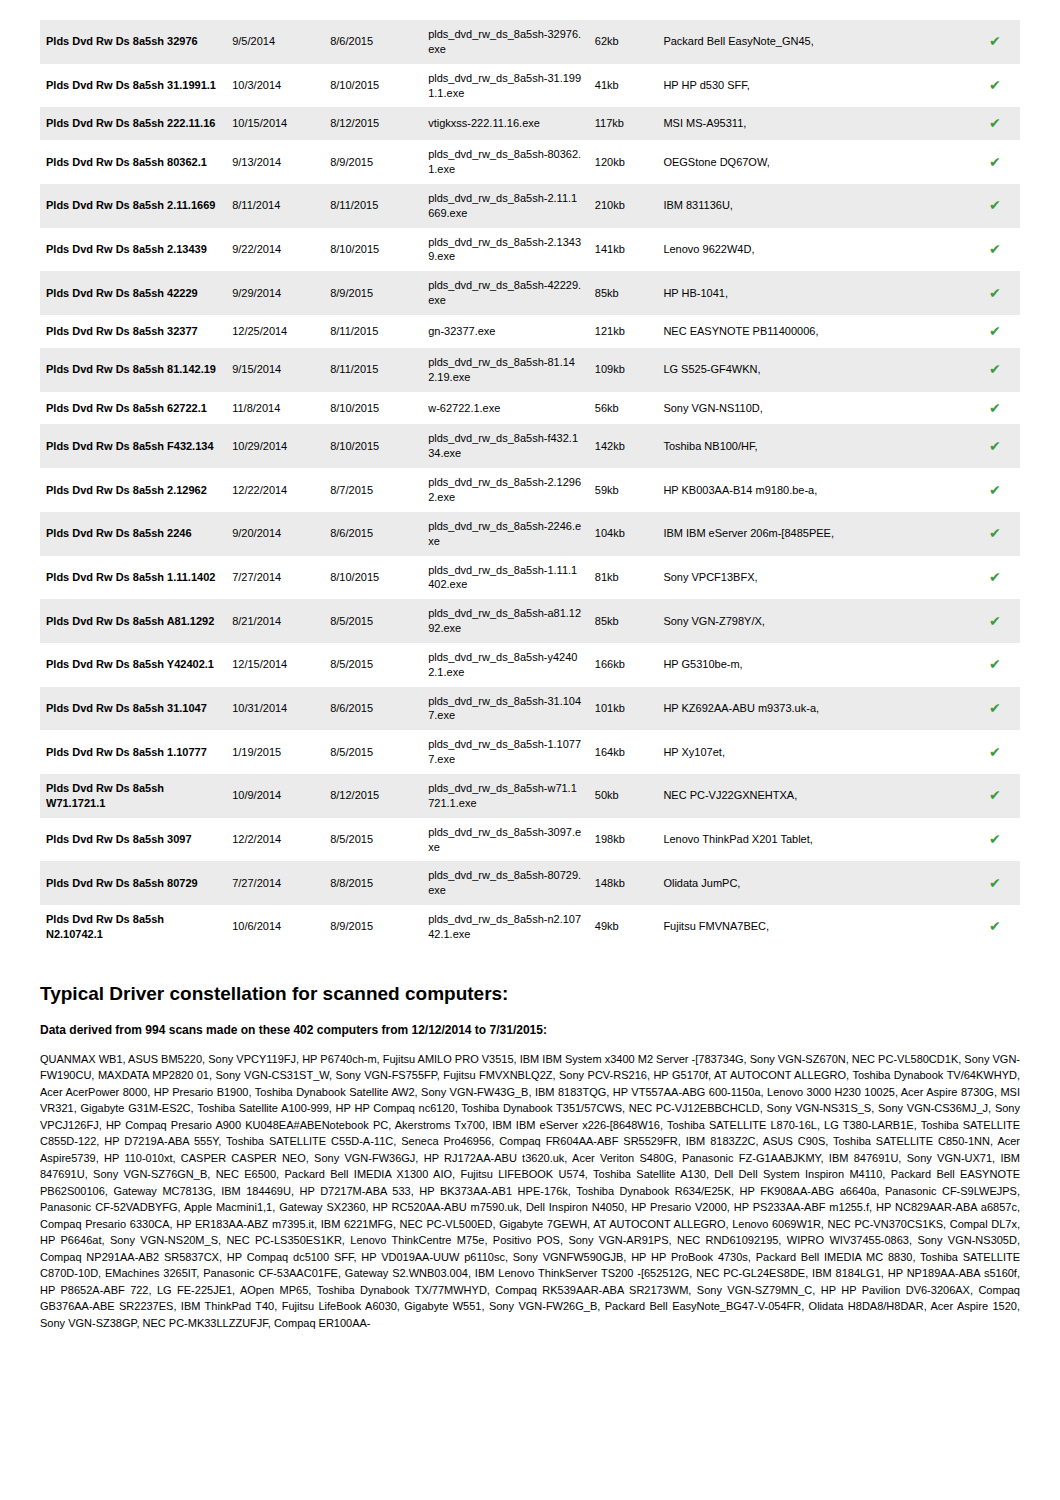| Plds Dvd Rw Ds 8a5sh 32976 | 9/5/2014 | 8/6/2015 | plds_dvd_rw_ds_8a5sh-32976.exe | 62kb | Packard Bell EasyNote_GN45, | ✔ |
| Plds Dvd Rw Ds 8a5sh 31.1991.1 | 10/3/2014 | 8/10/2015 | plds_dvd_rw_ds_8a5sh-31.1991.1.exe | 41kb | HP HP d530 SFF, | ✔ |
| Plds Dvd Rw Ds 8a5sh 222.11.16 | 10/15/2014 | 8/12/2015 | vtigkxss-222.11.16.exe | 117kb | MSI MS-A95311, | ✔ |
| Plds Dvd Rw Ds 8a5sh 80362.1 | 9/13/2014 | 8/9/2015 | plds_dvd_rw_ds_8a5sh-80362.1.exe | 120kb | OEGStone DQ67OW, | ✔ |
| Plds Dvd Rw Ds 8a5sh 2.11.1669 | 8/11/2014 | 8/11/2015 | plds_dvd_rw_ds_8a5sh-2.11.1669.exe | 210kb | IBM 831136U, | ✔ |
| Plds Dvd Rw Ds 8a5sh 2.13439 | 9/22/2014 | 8/10/2015 | plds_dvd_rw_ds_8a5sh-2.13439.exe | 141kb | Lenovo 9622W4D, | ✔ |
| Plds Dvd Rw Ds 8a5sh 42229 | 9/29/2014 | 8/9/2015 | plds_dvd_rw_ds_8a5sh-42229.exe | 85kb | HP HB-1041, | ✔ |
| Plds Dvd Rw Ds 8a5sh 32377 | 12/25/2014 | 8/11/2015 | gn-32377.exe | 121kb | NEC EASYNOTE PB11400006, | ✔ |
| Plds Dvd Rw Ds 8a5sh 81.142.19 | 9/15/2014 | 8/11/2015 | plds_dvd_rw_ds_8a5sh-81.142.19.exe | 109kb | LG S525-GF4WKN, | ✔ |
| Plds Dvd Rw Ds 8a5sh 62722.1 | 11/8/2014 | 8/10/2015 | w-62722.1.exe | 56kb | Sony VGN-NS110D, | ✔ |
| Plds Dvd Rw Ds 8a5sh F432.134 | 10/29/2014 | 8/10/2015 | plds_dvd_rw_ds_8a5sh-f432.134.exe | 142kb | Toshiba NB100/HF, | ✔ |
| Plds Dvd Rw Ds 8a5sh 2.12962 | 12/22/2014 | 8/7/2015 | plds_dvd_rw_ds_8a5sh-2.12962.exe | 59kb | HP KB003AA-B14 m9180.be-a, | ✔ |
| Plds Dvd Rw Ds 8a5sh 2246 | 9/20/2014 | 8/6/2015 | plds_dvd_rw_ds_8a5sh-2246.exe | 104kb | IBM IBM eServer 206m-[8485PEE, | ✔ |
| Plds Dvd Rw Ds 8a5sh 1.11.1402 | 7/27/2014 | 8/10/2015 | plds_dvd_rw_ds_8a5sh-1.11.1402.exe | 81kb | Sony VPCF13BFX, | ✔ |
| Plds Dvd Rw Ds 8a5sh A81.1292 | 8/21/2014 | 8/5/2015 | plds_dvd_rw_ds_8a5sh-a81.1292.exe | 85kb | Sony VGN-Z798Y/X, | ✔ |
| Plds Dvd Rw Ds 8a5sh Y42402.1 | 12/15/2014 | 8/5/2015 | plds_dvd_rw_ds_8a5sh-y42402.1.exe | 166kb | HP G5310be-m, | ✔ |
| Plds Dvd Rw Ds 8a5sh 31.1047 | 10/31/2014 | 8/6/2015 | plds_dvd_rw_ds_8a5sh-31.1047.exe | 101kb | HP KZ692AA-ABU m9373.uk-a, | ✔ |
| Plds Dvd Rw Ds 8a5sh 1.10777 | 1/19/2015 | 8/5/2015 | plds_dvd_rw_ds_8a5sh-1.10777.exe | 164kb | HP Xy107et, | ✔ |
| Plds Dvd Rw Ds 8a5sh W71.1721.1 | 10/9/2014 | 8/12/2015 | plds_dvd_rw_ds_8a5sh-w71.1721.1.exe | 50kb | NEC PC-VJ22GXNEHTXA, | ✔ |
| Plds Dvd Rw Ds 8a5sh 3097 | 12/2/2014 | 8/5/2015 | plds_dvd_rw_ds_8a5sh-3097.exe | 198kb | Lenovo ThinkPad X201 Tablet, | ✔ |
| Plds Dvd Rw Ds 8a5sh 80729 | 7/27/2014 | 8/8/2015 | plds_dvd_rw_ds_8a5sh-80729.exe | 148kb | Olidata JumPC, | ✔ |
| Plds Dvd Rw Ds 8a5sh N2.10742.1 | 10/6/2014 | 8/9/2015 | plds_dvd_rw_ds_8a5sh-n2.10742.1.exe | 49kb | Fujitsu FMVNA7BEC, | ✔ |
Typical Driver constellation for scanned computers:
Data derived from 994 scans made on these 402 computers from 12/12/2014 to 7/31/2015:
QUANMAX WB1, ASUS BM5220, Sony VPCY119FJ, HP P6740ch-m, Fujitsu AMILO PRO V3515, IBM IBM System x3400 M2 Server -[783734G, Sony VGN-SZ670N, NEC PC-VL580CD1K, Sony VGN-FW190CU, MAXDATA MP2820 01, Sony VGN-CS31ST_W, Sony VGN-FS755FP, Fujitsu FMVXNBLQ2Z, Sony PCV-RS216, HP G5170f, AT AUTOCONT ALLEGRO, Toshiba Dynabook TV/64KWHYD, Acer AcerPower 8000, HP Presario B1900, Toshiba Dynabook Satellite AW2, Sony VGN-FW43G_B, IBM 8183TQG, HP VT557AA-ABG 600-1150a, Lenovo 3000 H230 10025, Acer Aspire 8730G, MSI VR321, Gigabyte G31M-ES2C, Toshiba Satellite A100-999, HP HP Compaq nc6120, Toshiba Dynabook T351/57CWS, NEC PC-VJ12EBBCHCLD, Sony VGN-NS31S_S, Sony VGN-CS36MJ_J, Sony VPCJ126FJ, HP Compaq Presario A900 KU048EA#ABENotebook PC, Akerstroms Tx700, IBM IBM eServer x226-[8648W16, Toshiba SATELLITE L870-16L, LG T380-LARB1E, Toshiba SATELLITE C855D-122, HP D7219A-ABA 555Y, Toshiba SATELLITE C55D-A-11C, Seneca Pro46956, Compaq FR604AA-ABF SR5529FR, IBM 8183Z2C, ASUS C90S, Toshiba SATELLITE C850-1NN, Acer Aspire5739, HP 110-010xt, CASPER CASPER NEO, Sony VGN-FW36GJ, HP RJ172AA-ABU t3620.uk, Acer Veriton S480G, Panasonic FZ-G1AABJKMY, IBM 847691U, Sony VGN-UX71, IBM 847691U, Sony VGN-SZ76GN_B, NEC E6500, Packard Bell IMEDIA X1300 AIO, Fujitsu LIFEBOOK U574, Toshiba Satellite A130, Dell Dell System Inspiron M4110, Packard Bell EASYNOTE PB62S00106, Gateway MC7813G, IBM 184469U, HP D7217M-ABA 533, HP BK373AA-AB1 HPE-176k, Toshiba Dynabook R634/E25K, HP FK908AA-ABG a6640a, Panasonic CF-S9LWEJPS, Panasonic CF-52VADBYFG, Apple Macmini1,1, Gateway SX2360, HP RC520AA-ABU m7590.uk, Dell Inspiron N4050, HP Presario V2000, HP PS233AA-ABF m1255.f, HP NC829AAR-ABA a6857c, Compaq Presario 6330CA, HP ER183AA-ABZ m7395.it, IBM 6221MFG, NEC PC-VL500ED, Gigabyte 7GEWH, AT AUTOCONT ALLEGRO, Lenovo 6069W1R, NEC PC-VN370CS1KS, Compal DL7x, HP P6646at, Sony VGN-NS20M_S, NEC PC-LS350ES1KR, Lenovo ThinkCentre M75e, Positivo POS, Sony VGN-AR91PS, NEC RND61092195, WIPRO WIV37455-0863, Sony VGN-NS305D, Compaq NP291AA-AB2 SR5837CX, HP Compaq dc5100 SFF, HP VD019AA-UUW p6110sc, Sony VGNFW590GJB, HP HP ProBook 4730s, Packard Bell IMEDIA MC 8830, Toshiba SATELLITE C870D-10D, EMachines 3265IT, Panasonic CF-53AAC01FE, Gateway S2.WNB03.004, IBM Lenovo ThinkServer TS200 -[652512G, NEC PC-GL24ES8DE, IBM 8184LG1, HP NP189AA-ABA s5160f, HP P8652A-ABF 722, LG FE-225JE1, AOpen MP65, Toshiba Dynabook TX/77MWHYD, Compaq RK539AAR-ABA SR2173WM, Sony VGN-SZ79MN_C, HP HP Pavilion DV6-3206AX, Compaq GB376AA-ABE SR2237ES, IBM ThinkPad T40, Fujitsu LifeBook A6030, Gigabyte W551, Sony VGN-FW26G_B, Packard Bell EasyNote_BG47-V-054FR, Olidata H8DA8/H8DAR, Acer Aspire 1520, Sony VGN-SZ38GP, NEC PC-MK33LLZZUFJF, Compaq ER100AA-